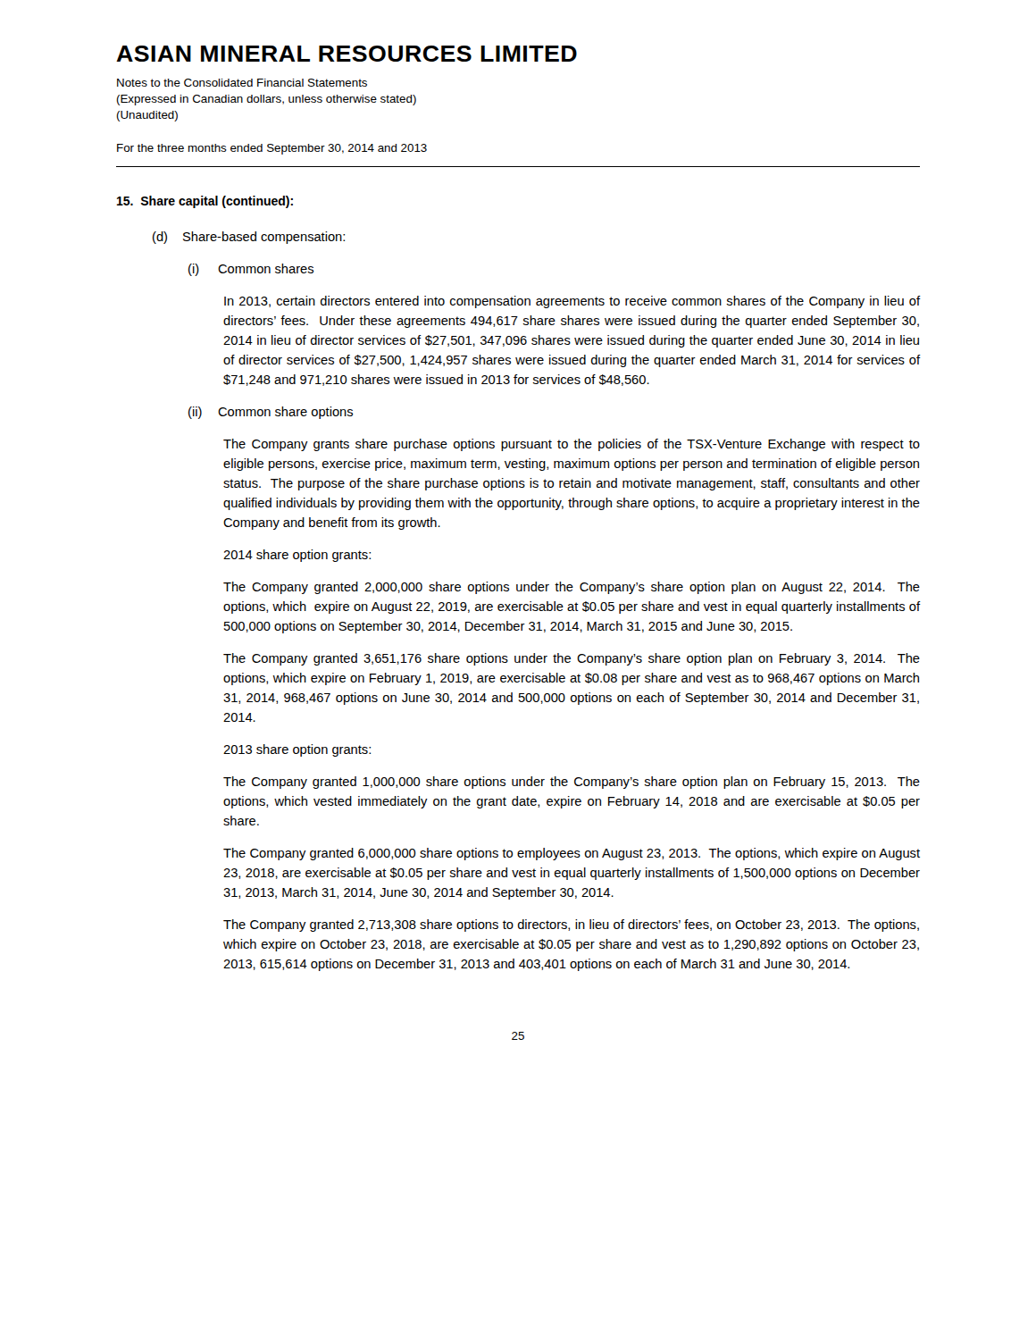ASIAN MINERAL RESOURCES LIMITED
Notes to the Consolidated Financial Statements
(Expressed in Canadian dollars, unless otherwise stated)
(Unaudited)
For the three months ended September 30, 2014 and 2013
15. Share capital (continued):
(d)
Share-based compensation:
(i)
Common shares
In 2013, certain directors entered into compensation agreements to receive common shares of the Company in lieu of directors’ fees. Under these agreements 494,617 share shares were issued during the quarter ended September 30, 2014 in lieu of director services of $27,501, 347,096 shares were issued during the quarter ended June 30, 2014 in lieu of director services of $27,500, 1,424,957 shares were issued during the quarter ended March 31, 2014 for services of $71,248 and 971,210 shares were issued in 2013 for services of $48,560.
(ii)
Common share options
The Company grants share purchase options pursuant to the policies of the TSX-Venture Exchange with respect to eligible persons, exercise price, maximum term, vesting, maximum options per person and termination of eligible person status. The purpose of the share purchase options is to retain and motivate management, staff, consultants and other qualified individuals by providing them with the opportunity, through share options, to acquire a proprietary interest in the Company and benefit from its growth.
2014 share option grants:
The Company granted 2,000,000 share options under the Company’s share option plan on August 22, 2014. The options, which expire on August 22, 2019, are exercisable at $0.05 per share and vest in equal quarterly installments of 500,000 options on September 30, 2014, December 31, 2014, March 31, 2015 and June 30, 2015.
The Company granted 3,651,176 share options under the Company’s share option plan on February 3, 2014. The options, which expire on February 1, 2019, are exercisable at $0.08 per share and vest as to 968,467 options on March 31, 2014, 968,467 options on June 30, 2014 and 500,000 options on each of September 30, 2014 and December 31, 2014.
2013 share option grants:
The Company granted 1,000,000 share options under the Company’s share option plan on February 15, 2013. The options, which vested immediately on the grant date, expire on February 14, 2018 and are exercisable at $0.05 per share.
The Company granted 6,000,000 share options to employees on August 23, 2013. The options, which expire on August 23, 2018, are exercisable at $0.05 per share and vest in equal quarterly installments of 1,500,000 options on December 31, 2013, March 31, 2014, June 30, 2014 and September 30, 2014.
The Company granted 2,713,308 share options to directors, in lieu of directors’ fees, on October 23, 2013. The options, which expire on October 23, 2018, are exercisable at $0.05 per share and vest as to 1,290,892 options on October 23, 2013, 615,614 options on December 31, 2013 and 403,401 options on each of March 31 and June 30, 2014.
25